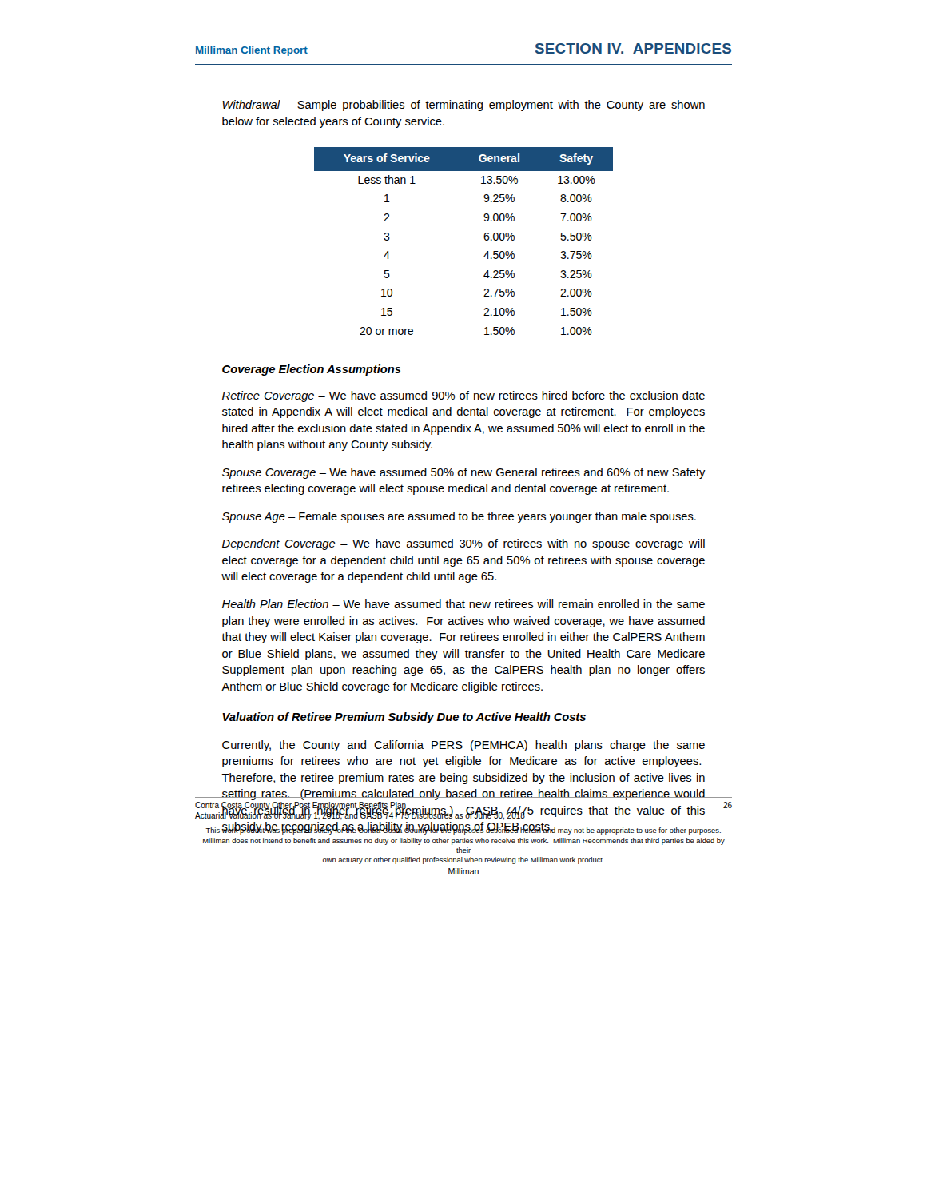Milliman Client Report
SECTION IV. APPENDICES
Withdrawal – Sample probabilities of terminating employment with the County are shown below for selected years of County service.
| Years of Service | General | Safety |
| --- | --- | --- |
| Less than 1 | 13.50% | 13.00% |
| 1 | 9.25% | 8.00% |
| 2 | 9.00% | 7.00% |
| 3 | 6.00% | 5.50% |
| 4 | 4.50% | 3.75% |
| 5 | 4.25% | 3.25% |
| 10 | 2.75% | 2.00% |
| 15 | 2.10% | 1.50% |
| 20 or more | 1.50% | 1.00% |
Coverage Election Assumptions
Retiree Coverage – We have assumed 90% of new retirees hired before the exclusion date stated in Appendix A will elect medical and dental coverage at retirement. For employees hired after the exclusion date stated in Appendix A, we assumed 50% will elect to enroll in the health plans without any County subsidy.
Spouse Coverage – We have assumed 50% of new General retirees and 60% of new Safety retirees electing coverage will elect spouse medical and dental coverage at retirement.
Spouse Age – Female spouses are assumed to be three years younger than male spouses.
Dependent Coverage – We have assumed 30% of retirees with no spouse coverage will elect coverage for a dependent child until age 65 and 50% of retirees with spouse coverage will elect coverage for a dependent child until age 65.
Health Plan Election – We have assumed that new retirees will remain enrolled in the same plan they were enrolled in as actives. For actives who waived coverage, we have assumed that they will elect Kaiser plan coverage. For retirees enrolled in either the CalPERS Anthem or Blue Shield plans, we assumed they will transfer to the United Health Care Medicare Supplement plan upon reaching age 65, as the CalPERS health plan no longer offers Anthem or Blue Shield coverage for Medicare eligible retirees.
Valuation of Retiree Premium Subsidy Due to Active Health Costs
Currently, the County and California PERS (PEMHCA) health plans charge the same premiums for retirees who are not yet eligible for Medicare as for active employees. Therefore, the retiree premium rates are being subsidized by the inclusion of active lives in setting rates. (Premiums calculated only based on retiree health claims experience would have resulted in higher retiree premiums.) GASB 74/75 requires that the value of this subsidy be recognized as a liability in valuations of OPEB costs.
Contra Costa County Other Post Employment Benefits Plan
Actuarial Valuation as of January 1, 2018, and GASB 74 / 75 Disclosures as of June 30, 2018
26
This work product was prepared solely for the Contra Costa County for the purposes described herein and may not be appropriate to use for other purposes.
Milliman does not intend to benefit and assumes no duty or liability to other parties who receive this work. Milliman Recommends that third parties be aided by their
own actuary or other qualified professional when reviewing the Milliman work product.
Milliman